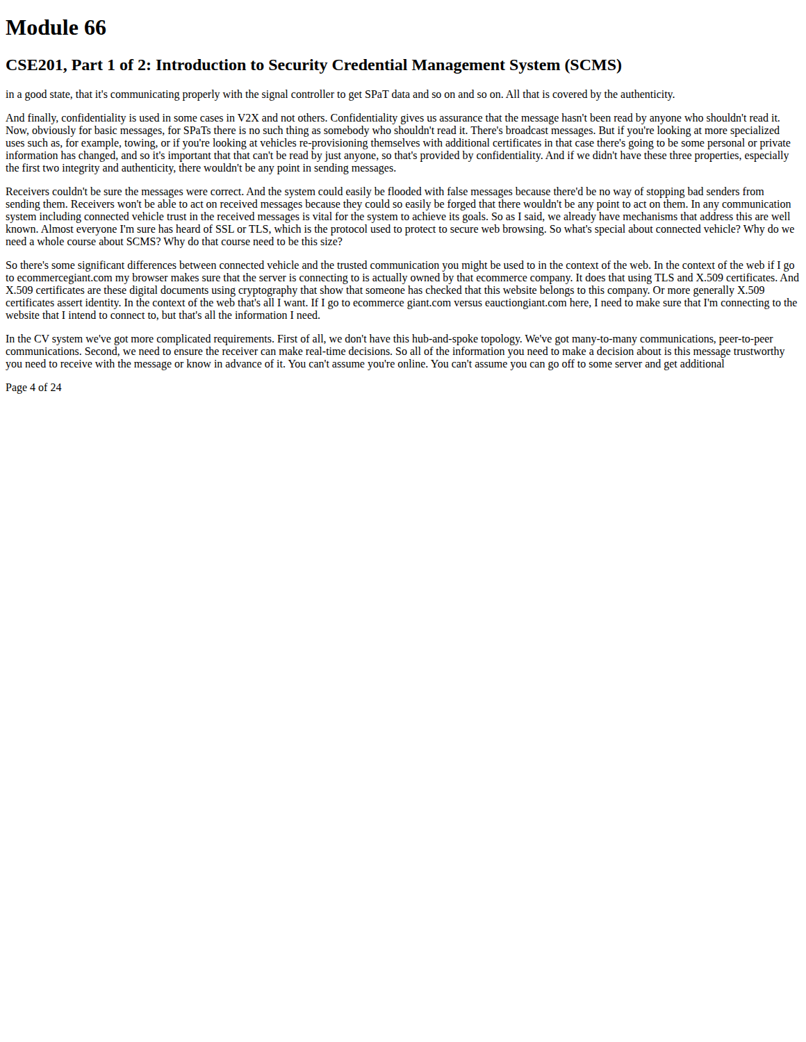Module 66
CSE201, Part 1 of 2: Introduction to Security Credential Management System (SCMS)
in a good state, that it's communicating properly with the signal controller to get SPaT data and so on and so on. All that is covered by the authenticity.
And finally, confidentiality is used in some cases in V2X and not others. Confidentiality gives us assurance that the message hasn't been read by anyone who shouldn't read it. Now, obviously for basic messages, for SPaTs there is no such thing as somebody who shouldn't read it. There's broadcast messages. But if you're looking at more specialized uses such as, for example, towing, or if you're looking at vehicles re-provisioning themselves with additional certificates in that case there's going to be some personal or private information has changed, and so it's important that that can't be read by just anyone, so that's provided by confidentiality. And if we didn't have these three properties, especially the first two integrity and authenticity, there wouldn't be any point in sending messages.
Receivers couldn't be sure the messages were correct. And the system could easily be flooded with false messages because there'd be no way of stopping bad senders from sending them. Receivers won't be able to act on received messages because they could so easily be forged that there wouldn't be any point to act on them. In any communication system including connected vehicle trust in the received messages is vital for the system to achieve its goals. So as I said, we already have mechanisms that address this are well known. Almost everyone I'm sure has heard of SSL or TLS, which is the protocol used to protect to secure web browsing. So what's special about connected vehicle? Why do we need a whole course about SCMS? Why do that course need to be this size?
So there's some significant differences between connected vehicle and the trusted communication you might be used to in the context of the web. In the context of the web if I go to ecommercegiant.com my browser makes sure that the server is connecting to is actually owned by that ecommerce company. It does that using TLS and X.509 certificates. And X.509 certificates are these digital documents using cryptography that show that someone has checked that this website belongs to this company. Or more generally X.509 certificates assert identity. In the context of the web that's all I want. If I go to ecommerce giant.com versus eauctiongiant.com here, I need to make sure that I'm connecting to the website that I intend to connect to, but that's all the information I need.
In the CV system we've got more complicated requirements. First of all, we don't have this hub-and-spoke topology. We've got many-to-many communications, peer-to-peer communications. Second, we need to ensure the receiver can make real-time decisions. So all of the information you need to make a decision about is this message trustworthy you need to receive with the message or know in advance of it. You can't assume you're online. You can't assume you can go off to some server and get additional
Page 4 of 24